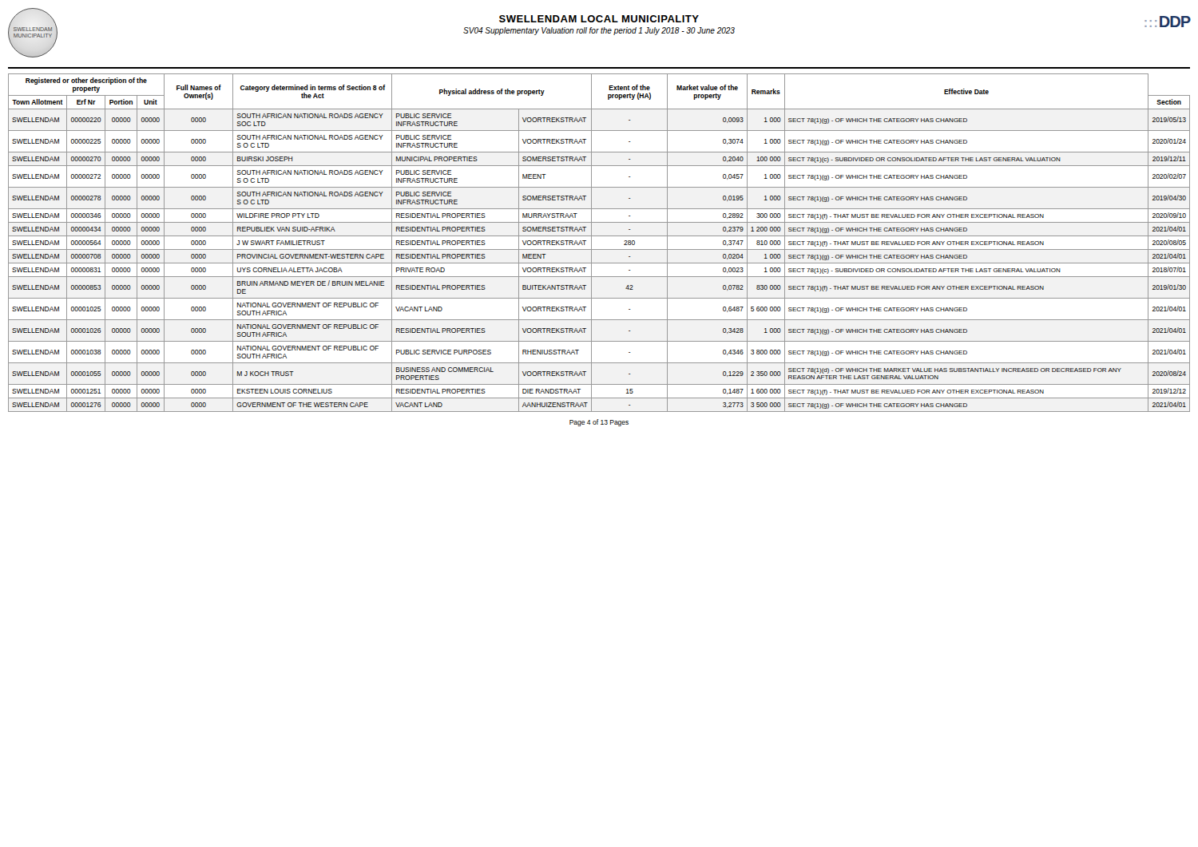SWELLENDAM
MUNICIPALITY
SWELLENDAM LOCAL MUNICIPALITY
SV04 Supplementary Valuation roll for the period 1 July 2018 - 30 June 2023
::: DDP
| Registered or other description of the property | Full Names of Owner(s) | Category determined in terms of Section 8 of the Act | Physical address of the property | Extent of the property (HA) | Market value of the property | Remarks | Effective Date |
| --- | --- | --- | --- | --- | --- | --- | --- |
| Town Allotment | Erf Nr | Portion | Unit | Section |
| SWELLENDAM | 00000220 | 00000 | 00000 | 0000 | SOUTH AFRICAN NATIONAL ROADS AGENCY SOC LTD | PUBLIC SERVICE INFRASTRUCTURE | VOORTREKSTRAAT | - | 0,0093 | 1 000 | SECT 78(1)(g) - OF WHICH THE CATEGORY HAS CHANGED | 2019/05/13 |
| SWELLENDAM | 00000225 | 00000 | 00000 | 0000 | SOUTH AFRICAN NATIONAL ROADS AGENCY S O C LTD | PUBLIC SERVICE INFRASTRUCTURE | VOORTREKSTRAAT | - | 0,3074 | 1 000 | SECT 78(1)(g) - OF WHICH THE CATEGORY HAS CHANGED | 2020/01/24 |
| SWELLENDAM | 00000270 | 00000 | 00000 | 0000 | BUIRSKI JOSEPH | MUNICIPAL PROPERTIES | SOMERSETSTRAAT | - | 0,2040 | 100 000 | SECT 78(1)(c) - SUBDIVIDED OR CONSOLIDATED AFTER THE LAST GENERAL VALUATION | 2019/12/11 |
| SWELLENDAM | 00000272 | 00000 | 00000 | 0000 | SOUTH AFRICAN NATIONAL ROADS AGENCY S O C LTD | PUBLIC SERVICE INFRASTRUCTURE | MEENT | - | 0,0457 | 1 000 | SECT 78(1)(g) - OF WHICH THE CATEGORY HAS CHANGED | 2020/02/07 |
| SWELLENDAM | 00000278 | 00000 | 00000 | 0000 | SOUTH AFRICAN NATIONAL ROADS AGENCY S O C LTD | PUBLIC SERVICE INFRASTRUCTURE | SOMERSETSTRAAT | - | 0,0195 | 1 000 | SECT 78(1)(g) - OF WHICH THE CATEGORY HAS CHANGED | 2019/04/30 |
| SWELLENDAM | 00000346 | 00000 | 00000 | 0000 | WILDFIRE PROP PTY LTD | RESIDENTIAL PROPERTIES | MURRAYSTRAAT | - | 0,2892 | 300 000 | SECT 78(1)(f) - THAT MUST BE REVALUED FOR ANY OTHER EXCEPTIONAL REASON | 2020/09/10 |
| SWELLENDAM | 00000434 | 00000 | 00000 | 0000 | REPUBLIEK VAN SUID-AFRIKA | RESIDENTIAL PROPERTIES | SOMERSETSTRAAT | - | 0,2379 | 1 200 000 | SECT 78(1)(g) - OF WHICH THE CATEGORY HAS CHANGED | 2021/04/01 |
| SWELLENDAM | 00000564 | 00000 | 00000 | 0000 | J W SWART FAMILIETRUST | RESIDENTIAL PROPERTIES | VOORTREKSTRAAT | 280 | 0,3747 | 810 000 | SECT 78(1)(f) - THAT MUST BE REVALUED FOR ANY OTHER EXCEPTIONAL REASON | 2020/08/05 |
| SWELLENDAM | 00000708 | 00000 | 00000 | 0000 | PROVINCIAL GOVERNMENT-WESTERN CAPE | RESIDENTIAL PROPERTIES | MEENT | - | 0,0204 | 1 000 | SECT 78(1)(g) - OF WHICH THE CATEGORY HAS CHANGED | 2021/04/01 |
| SWELLENDAM | 00000831 | 00000 | 00000 | 0000 | UYS CORNELIA ALETTA JACOBA | PRIVATE ROAD | VOORTREKSTRAAT | - | 0,0023 | 1 000 | SECT 78(1)(c) - SUBDIVIDED OR CONSOLIDATED AFTER THE LAST GENERAL VALUATION | 2018/07/01 |
| SWELLENDAM | 00000853 | 00000 | 00000 | 0000 | BRUIN ARMAND MEYER DE / BRUIN MELANIE DE | RESIDENTIAL PROPERTIES | BUITEKANTSTRAAT | 42 | 0,0782 | 830 000 | SECT 78(1)(f) - THAT MUST BE REVALUED FOR ANY OTHER EXCEPTIONAL REASON | 2019/01/30 |
| SWELLENDAM | 00001025 | 00000 | 00000 | 0000 | NATIONAL GOVERNMENT OF REPUBLIC OF SOUTH AFRICA | VACANT LAND | VOORTREKSTRAAT | - | 0,6487 | 5 600 000 | SECT 78(1)(g) - OF WHICH THE CATEGORY HAS CHANGED | 2021/04/01 |
| SWELLENDAM | 00001026 | 00000 | 00000 | 0000 | NATIONAL GOVERNMENT OF REPUBLIC OF SOUTH AFRICA | RESIDENTIAL PROPERTIES | VOORTREKSTRAAT | - | 0,3428 | 1 000 | SECT 78(1)(g) - OF WHICH THE CATEGORY HAS CHANGED | 2021/04/01 |
| SWELLENDAM | 00001038 | 00000 | 00000 | 0000 | NATIONAL GOVERNMENT OF REPUBLIC OF SOUTH AFRICA | PUBLIC SERVICE PURPOSES | RHENIUSSTRAAT | - | 0,4346 | 3 800 000 | SECT 78(1)(g) - OF WHICH THE CATEGORY HAS CHANGED | 2021/04/01 |
| SWELLENDAM | 00001055 | 00000 | 00000 | 0000 | M J KOCH TRUST | BUSINESS AND COMMERCIAL PROPERTIES | VOORTREKSTRAAT | - | 0,1229 | 2 350 000 | SECT 78(1)(d) - OF WHICH THE MARKET VALUE HAS SUBSTANTIALLY INCREASED OR DECREASED FOR ANY REASON AFTER THE LAST GENERAL VALUATION | 2020/08/24 |
| SWELLENDAM | 00001251 | 00000 | 00000 | 0000 | EKSTEEN LOUIS CORNELIUS | RESIDENTIAL PROPERTIES | DIE RANDSTRAAT | 15 | 0,1487 | 1 600 000 | SECT 78(1)(f) - THAT MUST BE REVALUED FOR ANY OTHER EXCEPTIONAL REASON | 2019/12/12 |
| SWELLENDAM | 00001276 | 00000 | 00000 | 0000 | GOVERNMENT OF THE WESTERN CAPE | VACANT LAND | AANHUIZENSTRAAT | - | 3,2773 | 3 500 000 | SECT 78(1)(g) - OF WHICH THE CATEGORY HAS CHANGED | 2021/04/01 |
Page 4 of 13 Pages